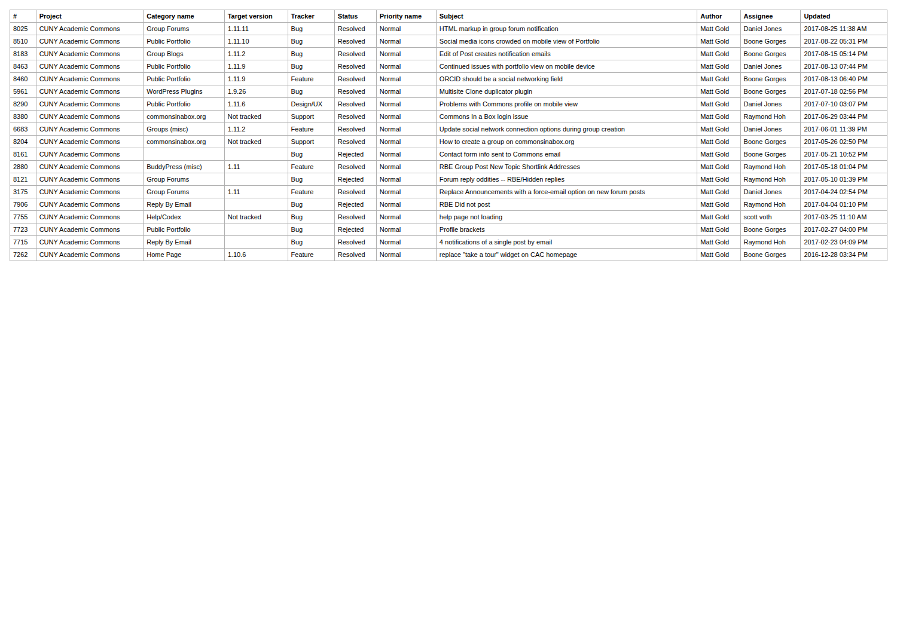| # | Project | Category name | Target version | Tracker | Status | Priority name | Subject | Author | Assignee | Updated |
| --- | --- | --- | --- | --- | --- | --- | --- | --- | --- | --- |
| 8025 | CUNY Academic Commons | Group Forums | 1.11.11 | Bug | Resolved | Normal | HTML markup in group forum notification | Matt Gold | Daniel Jones | 2017-08-25 11:38 AM |
| 8510 | CUNY Academic Commons | Public Portfolio | 1.11.10 | Bug | Resolved | Normal | Social media icons crowded on mobile view of Portfolio | Matt Gold | Boone Gorges | 2017-08-22 05:31 PM |
| 8183 | CUNY Academic Commons | Group Blogs | 1.11.2 | Bug | Resolved | Normal | Edit of Post creates notification emails | Matt Gold | Boone Gorges | 2017-08-15 05:14 PM |
| 8463 | CUNY Academic Commons | Public Portfolio | 1.11.9 | Bug | Resolved | Normal | Continued issues with portfolio view on mobile device | Matt Gold | Daniel Jones | 2017-08-13 07:44 PM |
| 8460 | CUNY Academic Commons | Public Portfolio | 1.11.9 | Feature | Resolved | Normal | ORCID should be a social networking field | Matt Gold | Boone Gorges | 2017-08-13 06:40 PM |
| 5961 | CUNY Academic Commons | WordPress Plugins | 1.9.26 | Bug | Resolved | Normal | Multisite Clone duplicator plugin | Matt Gold | Boone Gorges | 2017-07-18 02:56 PM |
| 8290 | CUNY Academic Commons | Public Portfolio | 1.11.6 | Design/UX | Resolved | Normal | Problems with Commons profile on mobile view | Matt Gold | Daniel Jones | 2017-07-10 03:07 PM |
| 8380 | CUNY Academic Commons | commonsinabox.org | Not tracked | Support | Resolved | Normal | Commons In a Box login issue | Matt Gold | Raymond Hoh | 2017-06-29 03:44 PM |
| 6683 | CUNY Academic Commons | Groups (misc) | 1.11.2 | Feature | Resolved | Normal | Update social network connection options during group creation | Matt Gold | Daniel Jones | 2017-06-01 11:39 PM |
| 8204 | CUNY Academic Commons | commonsinabox.org | Not tracked | Support | Resolved | Normal | How to create a group on commonsinabox.org | Matt Gold | Boone Gorges | 2017-05-26 02:50 PM |
| 8161 | CUNY Academic Commons | | | Bug | Rejected | Normal | Contact form info sent to Commons email | Matt Gold | Boone Gorges | 2017-05-21 10:52 PM |
| 2880 | CUNY Academic Commons | BuddyPress (misc) | 1.11 | Feature | Resolved | Normal | RBE Group Post New Topic Shortlink Addresses | Matt Gold | Raymond Hoh | 2017-05-18 01:04 PM |
| 8121 | CUNY Academic Commons | Group Forums | | Bug | Rejected | Normal | Forum reply oddities -- RBE/Hidden replies | Matt Gold | Raymond Hoh | 2017-05-10 01:39 PM |
| 3175 | CUNY Academic Commons | Group Forums | 1.11 | Feature | Resolved | Normal | Replace Announcements with a force-email option on new forum posts | Matt Gold | Daniel Jones | 2017-04-24 02:54 PM |
| 7906 | CUNY Academic Commons | Reply By Email | | Bug | Rejected | Normal | RBE Did not post | Matt Gold | Raymond Hoh | 2017-04-04 01:10 PM |
| 7755 | CUNY Academic Commons | Help/Codex | Not tracked | Bug | Resolved | Normal | help page not loading | Matt Gold | scott voth | 2017-03-25 11:10 AM |
| 7723 | CUNY Academic Commons | Public Portfolio | | Bug | Rejected | Normal | Profile brackets | Matt Gold | Boone Gorges | 2017-02-27 04:00 PM |
| 7715 | CUNY Academic Commons | Reply By Email | | Bug | Resolved | Normal | 4 notifications of a single post by email | Matt Gold | Raymond Hoh | 2017-02-23 04:09 PM |
| 7262 | CUNY Academic Commons | Home Page | 1.10.6 | Feature | Resolved | Normal | replace "take a tour" widget on CAC homepage | Matt Gold | Boone Gorges | 2016-12-28 03:34 PM |